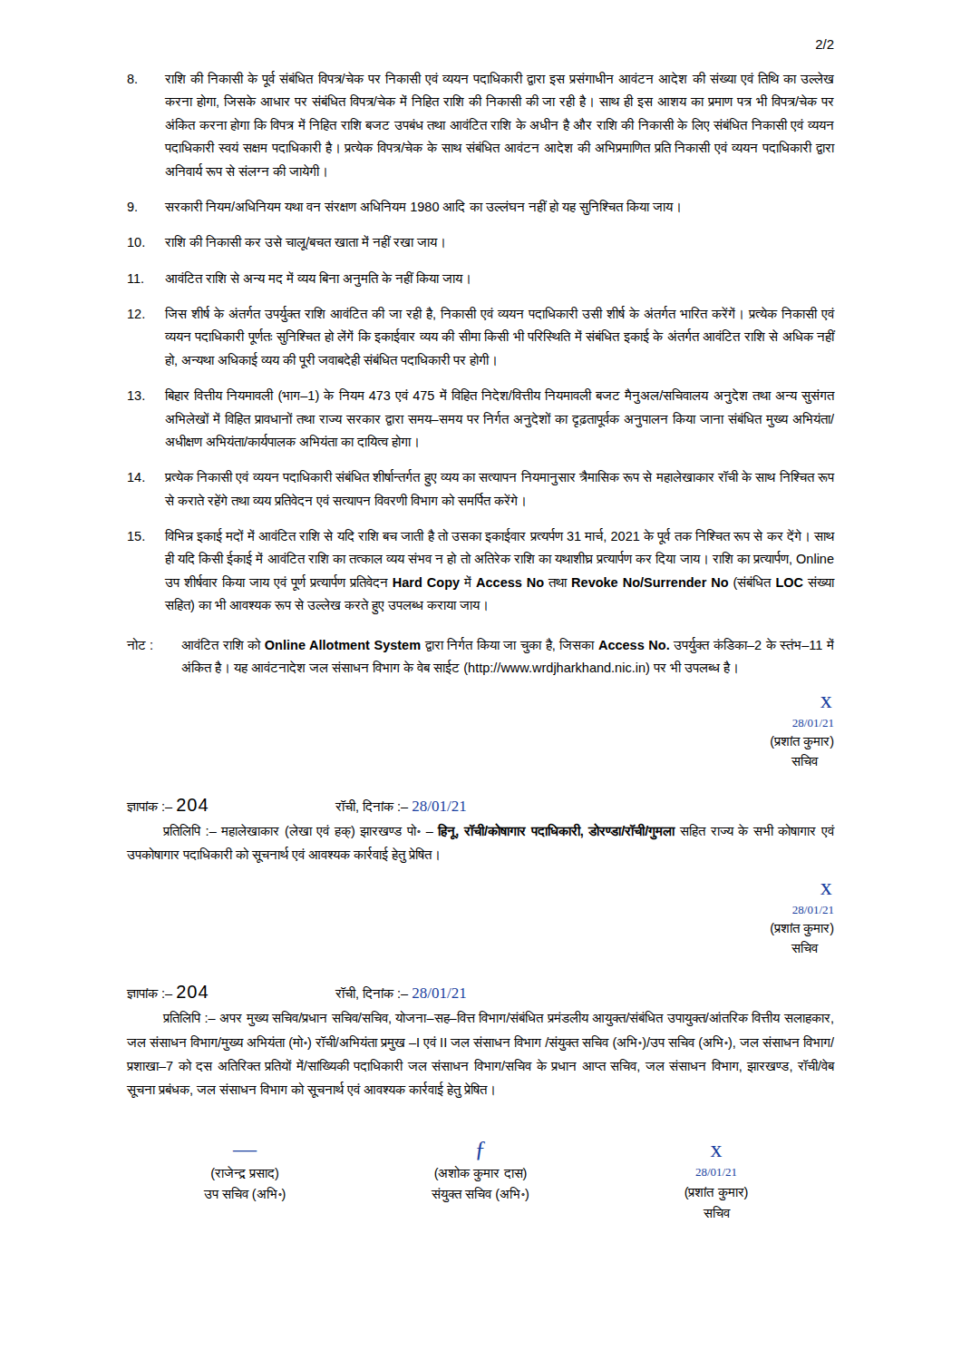2/2
8. राशि की निकासी के पूर्व संबंधित विपत्र/चेक पर निकासी एवं व्ययन पदाधिकारी द्वारा इस प्रसंगाधीन आवंटन आदेश की संख्या एवं तिथि का उल्लेख करना होगा, जिसके आधार पर संबंधित विपत्र/चेक में निहित राशि की निकासी की जा रही है। साथ ही इस आशय का प्रमाण पत्र भी विपत्र/चेक पर अंकित करना होगा कि विपत्र में निहित राशि बजट उपबंध तथा आवंटित राशि के अधीन है और राशि की निकासी के लिए संबंधित निकासी एवं व्ययन पदाधिकारी स्वयं सक्षम पदाधिकारी है। प्रत्येक विपत्र/चेक के साथ संबंधित आवंटन आदेश की अभिप्रमाणित प्रति निकासी एवं व्ययन पदाधिकारी द्वारा अनिवार्य रूप से संलग्न की जायेगी।
9. सरकारी नियम/अधिनियम यथा वन संरक्षण अधिनियम 1980 आदि का उल्लंघन नहीं हो यह सुनिश्चित किया जाय।
10. राशि की निकासी कर उसे चालू/बचत खाता में नहीं रखा जाय।
11. आवंटित राशि से अन्य मद में व्यय बिना अनुमति के नहीं किया जाय।
12. जिस शीर्ष के अंतर्गत उपर्युक्त राशि आवंटित की जा रही है, निकासी एवं व्ययन पदाधिकारी उसी शीर्ष के अंतर्गत भारित करेंगें। प्रत्येक निकासी एवं व्ययन पदाधिकारी पूर्णतः सुनिश्चित हो लेंगें कि इकाईवार व्यय की सीमा किसी भी परिस्थिति में संबंधित इकाई के अंतर्गत आवंटित राशि से अधिक नहीं हो, अन्यथा अधिकाई व्यय की पूरी जवाबदेही संबंधित पदाधिकारी पर होगी।
13. बिहार वित्तीय नियमावली (भाग–1) के नियम 473 एवं 475 में विहित निदेश/वित्तीय नियमावली बजट मैनुअल/सचिवालय अनुदेश तथा अन्य सुसंगत अभिलेखों में विहित प्रावधानों तथा राज्य सरकार द्वारा समय–समय पर निर्गत अनुदेशों का दृढ़तापूर्वक अनुपालन किया जाना संबंधित मुख्य अभियंता/अधीक्षण अभियंता/कार्यपालक अभियंता का दायित्व होगा।
14. प्रत्येक निकासी एवं व्ययन पदाधिकारी संबंधित शीर्षान्तर्गत हुए व्यय का सत्यापन नियमानुसार त्रैमासिक रूप से महालेखाकार रॉची के साथ निश्चित रूप से कराते रहेंगे तथा व्यय प्रतिवेदन एवं सत्यापन विवरणी विभाग को समर्पित करेंगे।
15. विभिन्न इकाई मदों में आवंटित राशि से यदि राशि बच जाती है तो उसका इकाईवार प्रत्यर्पण 31 मार्च, 2021 के पूर्व तक निश्चित रूप से कर देंगे। साथ ही यदि किसी ईकाई में आवंटित राशि का तत्काल व्यय संभव न हो तो अतिरेक राशि का यथाशीघ्र प्रत्यार्पण कर दिया जाय। राशि का प्रत्यार्पण, Online उप शीर्षवार किया जाय एवं पूर्ण प्रत्यार्पण प्रतिवेदन Hard Copy में Access No तथा Revoke No/Surrender No (संबंधित LOC संख्या सहित) का भी आवश्यक रूप से उल्लेख करते हुए उपलब्ध कराया जाय।
नोट : आवंटित राशि को Online Allotment System द्वारा निर्गत किया जा चुका है, जिसका Access No. उपर्युक्त कंडिका–2 के स्तंभ–11 में अंकित है। यह आवंटनादेश जल संसाधन विभाग के वेब साईट (http://www.wrdjharkhand.nic.in) पर भी उपलब्ध है।
 x  28/01/21
(प्रशांत कुमार)
सचिव
ज्ञापांक :– 204
रॉची, दिनांक :– 28/01/21
प्रतिलिपि :– महालेखाकार (लेखा एवं हक्) झारखण्ड पो॰ – हिनू, रॉची/कोषागार पदाधिकारी, डोरण्डा/रॉची/गुमला सहित राज्य के सभी कोषागार एवं उपकोषागार पदाधिकारी को सूचनार्थ एवं आवश्यक कार्रवाई हेतु प्रेषित।
 x  28/01/21
(प्रशांत कुमार)
सचिव
ज्ञापांक :– 204
रॉची, दिनांक :– 28/01/21
प्रतिलिपि :– अपर मुख्य सचिव/प्रधान सचिव/सचिव, योजना–सह–वित्त विभाग/संबंधित प्रमंडलीय आयुक्त/संबंधित उपायुक्त/आंतरिक वित्तीय सलाहकार, जल संसाधन विभाग/मुख्य अभियंता (मो॰) रॉची/अभियंता प्रमुख –I एवं II जल संसाधन विभाग /संयुक्त सचिव (अभि॰)/उप सचिव (अभि॰), जल संसाधन विभाग/प्रशाखा–7 को दस अतिरिक्त प्रतियों में/सांख्यिकी पदाधिकारी जल संसाधन विभाग/सचिव के प्रधान आप्त सचिव, जल संसाधन विभाग, झारखण्ड, रॉची/वेब सूचना प्रबंधक, जल संसाधन विभाग को सूचनार्थ एवं आवश्यक कार्रवाई हेतु प्रेषित।
 — 
(राजेन्द्र प्रसाद)
उप सचिव (अभि॰)
 ƒ 
(अशोक कुमार दास)
संयुक्त सचिव (अभि॰)
 x  28/01/21
(प्रशांत कुमार)
सचिव